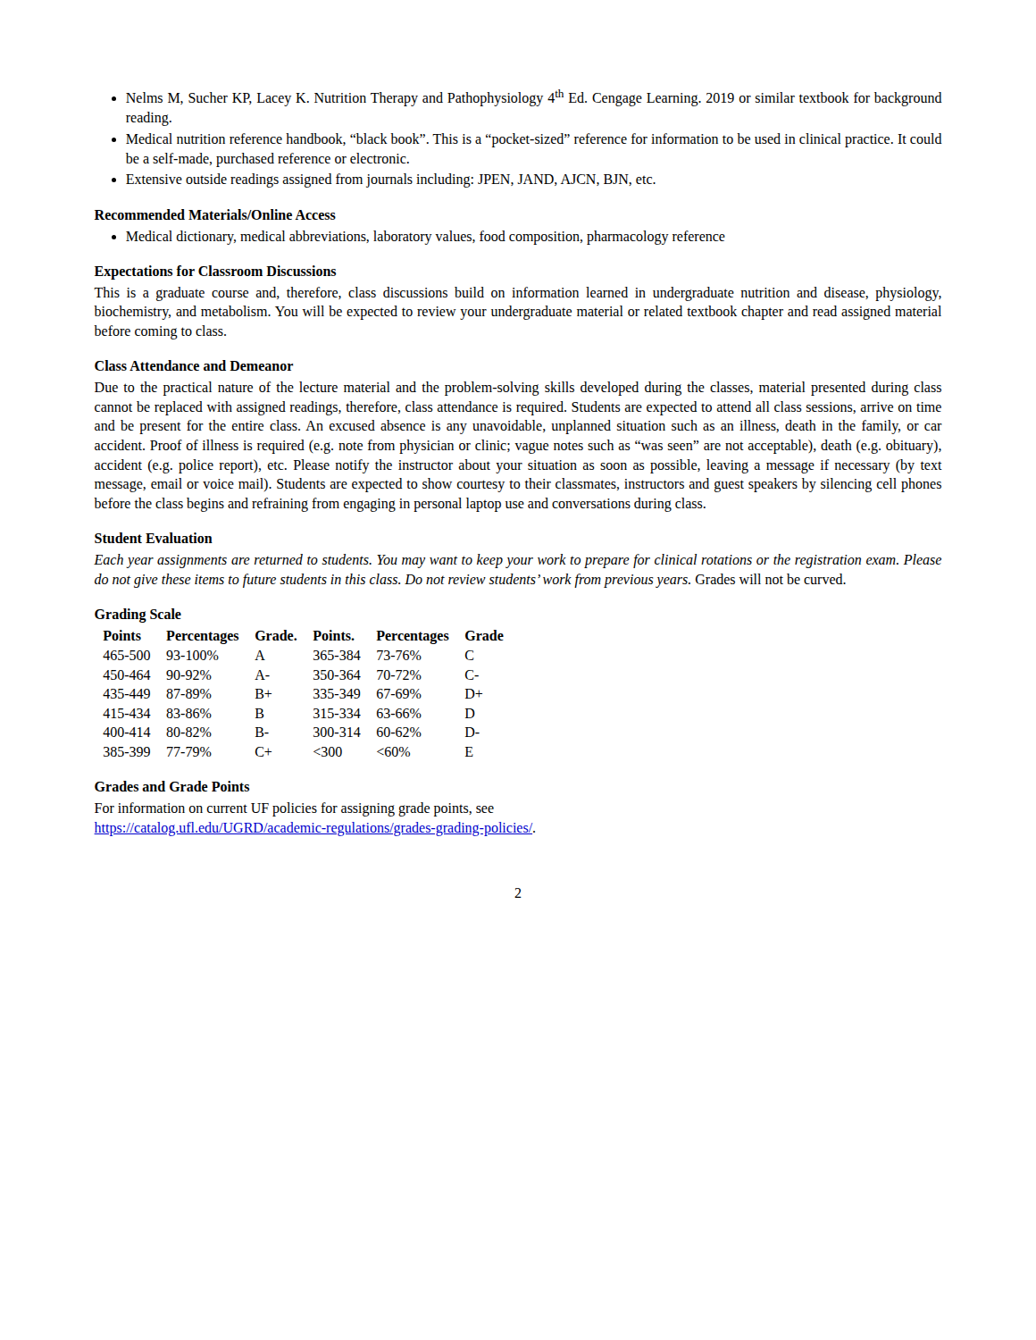Nelms M, Sucher KP, Lacey K. Nutrition Therapy and Pathophysiology 4th Ed. Cengage Learning. 2019 or similar textbook for background reading.
Medical nutrition reference handbook, “black book”. This is a “pocket-sized” reference for information to be used in clinical practice. It could be a self-made, purchased reference or electronic.
Extensive outside readings assigned from journals including: JPEN, JAND, AJCN, BJN, etc.
Recommended Materials/Online Access
Medical dictionary, medical abbreviations, laboratory values, food composition, pharmacology reference
Expectations for Classroom Discussions
This is a graduate course and, therefore, class discussions build on information learned in undergraduate nutrition and disease, physiology, biochemistry, and metabolism. You will be expected to review your undergraduate material or related textbook chapter and read assigned material before coming to class.
Class Attendance and Demeanor
Due to the practical nature of the lecture material and the problem-solving skills developed during the classes, material presented during class cannot be replaced with assigned readings, therefore, class attendance is required. Students are expected to attend all class sessions, arrive on time and be present for the entire class. An excused absence is any unavoidable, unplanned situation such as an illness, death in the family, or car accident. Proof of illness is required (e.g. note from physician or clinic; vague notes such as “was seen” are not acceptable), death (e.g. obituary), accident (e.g. police report), etc. Please notify the instructor about your situation as soon as possible, leaving a message if necessary (by text message, email or voice mail). Students are expected to show courtesy to their classmates, instructors and guest speakers by silencing cell phones before the class begins and refraining from engaging in personal laptop use and conversations during class.
Student Evaluation
Each year assignments are returned to students. You may want to keep your work to prepare for clinical rotations or the registration exam. Please do not give these items to future students in this class. Do not review students’ work from previous years. Grades will not be curved.
Grading Scale
| Points | Percentages | Grade. | Points. | Percentages | Grade |
| --- | --- | --- | --- | --- | --- |
| 465-500 | 93-100% | A | 365-384 | 73-76% | C |
| 450-464 | 90-92% | A- | 350-364 | 70-72% | C- |
| 435-449 | 87-89% | B+ | 335-349 | 67-69% | D+ |
| 415-434 | 83-86% | B | 315-334 | 63-66% | D |
| 400-414 | 80-82% | B- | 300-314 | 60-62% | D- |
| 385-399 | 77-79% | C+ | <300 | <60% | E |
Grades and Grade Points
For information on current UF policies for assigning grade points, see
https://catalog.ufl.edu/UGRD/academic-regulations/grades-grading-policies/.
2